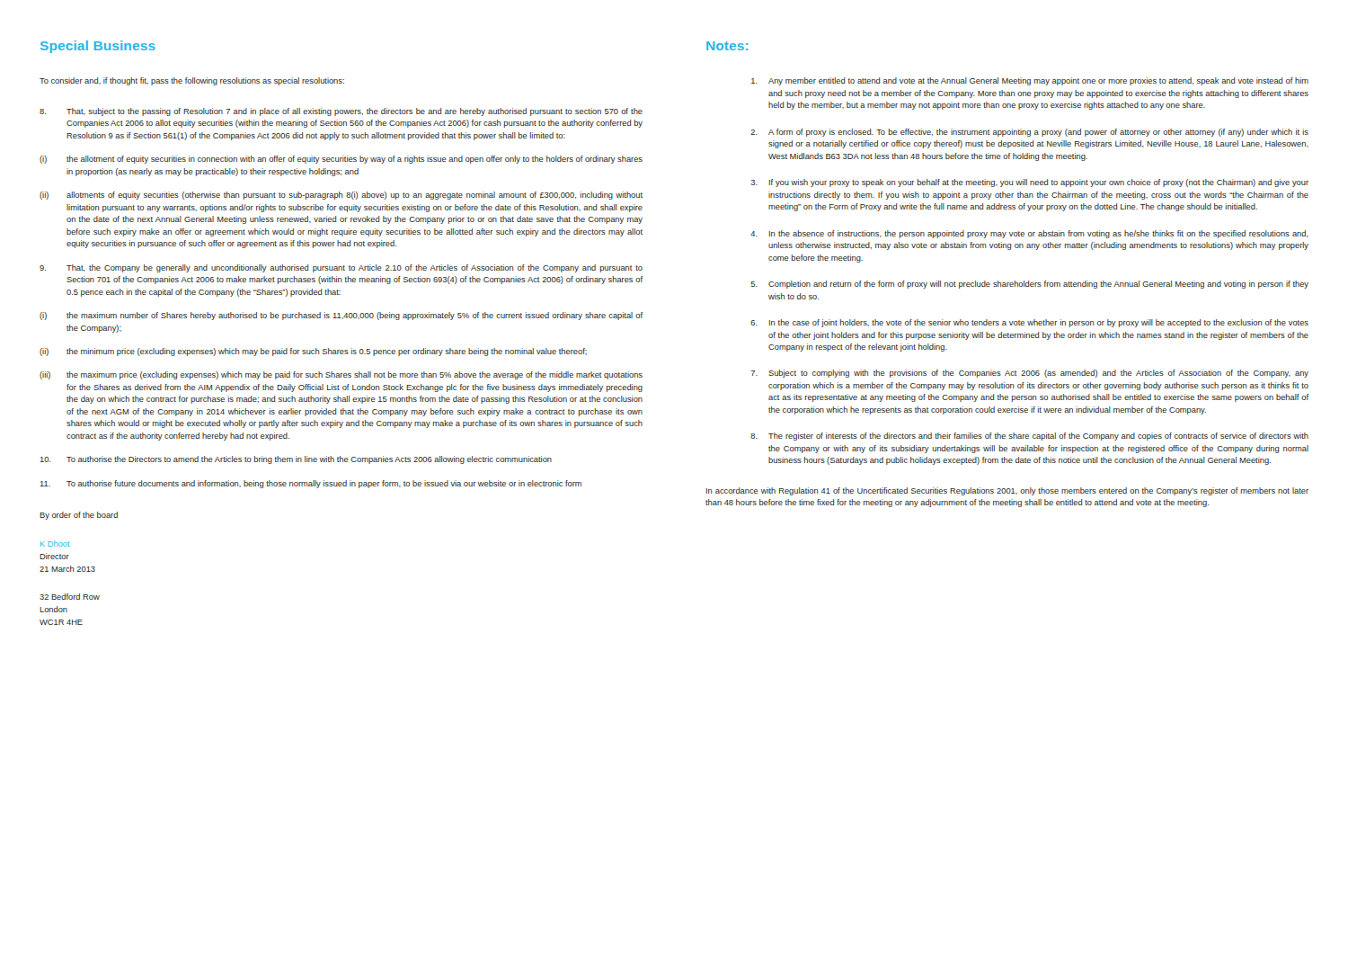Special Business
To consider and, if thought fit, pass the following resolutions as special resolutions:
8. That, subject to the passing of Resolution 7 and in place of all existing powers, the directors be and are hereby authorised pursuant to section 570 of the Companies Act 2006 to allot equity securities (within the meaning of Section 560 of the Companies Act 2006) for cash pursuant to the authority conferred by Resolution 9 as if Section 561(1) of the Companies Act 2006 did not apply to such allotment provided that this power shall be limited to:
(i) the allotment of equity securities in connection with an offer of equity securities by way of a rights issue and open offer only to the holders of ordinary shares in proportion (as nearly as may be practicable) to their respective holdings; and
(ii) allotments of equity securities (otherwise than pursuant to sub-paragraph 8(i) above) up to an aggregate nominal amount of £300,000, including without limitation pursuant to any warrants, options and/or rights to subscribe for equity securities existing on or before the date of this Resolution, and shall expire on the date of the next Annual General Meeting unless renewed, varied or revoked by the Company prior to or on that date save that the Company may before such expiry make an offer or agreement which would or might require equity securities to be allotted after such expiry and the directors may allot equity securities in pursuance of such offer or agreement as if this power had not expired.
9. That, the Company be generally and unconditionally authorised pursuant to Article 2.10 of the Articles of Association of the Company and pursuant to Section 701 of the Companies Act 2006 to make market purchases (within the meaning of Section 693(4) of the Companies Act 2006) of ordinary shares of 0.5 pence each in the capital of the Company (the “Shares”) provided that:
(i) the maximum number of Shares hereby authorised to be purchased is 11,400,000 (being approximately 5% of the current issued ordinary share capital of the Company);
(ii) the minimum price (excluding expenses) which may be paid for such Shares is 0.5 pence per ordinary share being the nominal value thereof;
(iii) the maximum price (excluding expenses) which may be paid for such Shares shall not be more than 5% above the average of the middle market quotations for the Shares as derived from the AIM Appendix of the Daily Official List of London Stock Exchange plc for the five business days immediately preceding the day on which the contract for purchase is made; and such authority shall expire 15 months from the date of passing this Resolution or at the conclusion of the next AGM of the Company in 2014 whichever is earlier provided that the Company may before such expiry make a contract to purchase its own shares which would or might be executed wholly or partly after such expiry and the Company may make a purchase of its own shares in pursuance of such contract as if the authority conferred hereby had not expired.
10. To authorise the Directors to amend the Articles to bring them in line with the Companies Acts 2006 allowing electric communication
11. To authorise future documents and information, being those normally issued in paper form, to be issued via our website or in electronic form
By order of the board
K Dhoot
Director
21 March 2013
32 Bedford Row
London
WC1R 4HE
Notes:
1. Any member entitled to attend and vote at the Annual General Meeting may appoint one or more proxies to attend, speak and vote instead of him and such proxy need not be a member of the Company. More than one proxy may be appointed to exercise the rights attaching to different shares held by the member, but a member may not appoint more than one proxy to exercise rights attached to any one share.
2. A form of proxy is enclosed. To be effective, the instrument appointing a proxy (and power of attorney or other attorney (if any) under which it is signed or a notarially certified or office copy thereof) must be deposited at Neville Registrars Limited, Neville House, 18 Laurel Lane, Halesowen, West Midlands B63 3DA not less than 48 hours before the time of holding the meeting.
3. If you wish your proxy to speak on your behalf at the meeting, you will need to appoint your own choice of proxy (not the Chairman) and give your instructions directly to them. If you wish to appoint a proxy other than the Chairman of the meeting, cross out the words “the Chairman of the meeting” on the Form of Proxy and write the full name and address of your proxy on the dotted Line. The change should be initialled.
4. In the absence of instructions, the person appointed proxy may vote or abstain from voting as he/she thinks fit on the specified resolutions and, unless otherwise instructed, may also vote or abstain from voting on any other matter (including amendments to resolutions) which may properly come before the meeting.
5. Completion and return of the form of proxy will not preclude shareholders from attending the Annual General Meeting and voting in person if they wish to do so.
6. In the case of joint holders, the vote of the senior who tenders a vote whether in person or by proxy will be accepted to the exclusion of the votes of the other joint holders and for this purpose seniority will be determined by the order in which the names stand in the register of members of the Company in respect of the relevant joint holding.
7. Subject to complying with the provisions of the Companies Act 2006 (as amended) and the Articles of Association of the Company, any corporation which is a member of the Company may by resolution of its directors or other governing body authorise such person as it thinks fit to act as its representative at any meeting of the Company and the person so authorised shall be entitled to exercise the same powers on behalf of the corporation which he represents as that corporation could exercise if it were an individual member of the Company.
8. The register of interests of the directors and their families of the share capital of the Company and copies of contracts of service of directors with the Company or with any of its subsidiary undertakings will be available for inspection at the registered office of the Company during normal business hours (Saturdays and public holidays excepted) from the date of this notice until the conclusion of the Annual General Meeting.
In accordance with Regulation 41 of the Uncertificated Securities Regulations 2001, only those members entered on the Company’s register of members not later than 48 hours before the time fixed for the meeting or any adjournment of the meeting shall be entitled to attend and vote at the meeting.